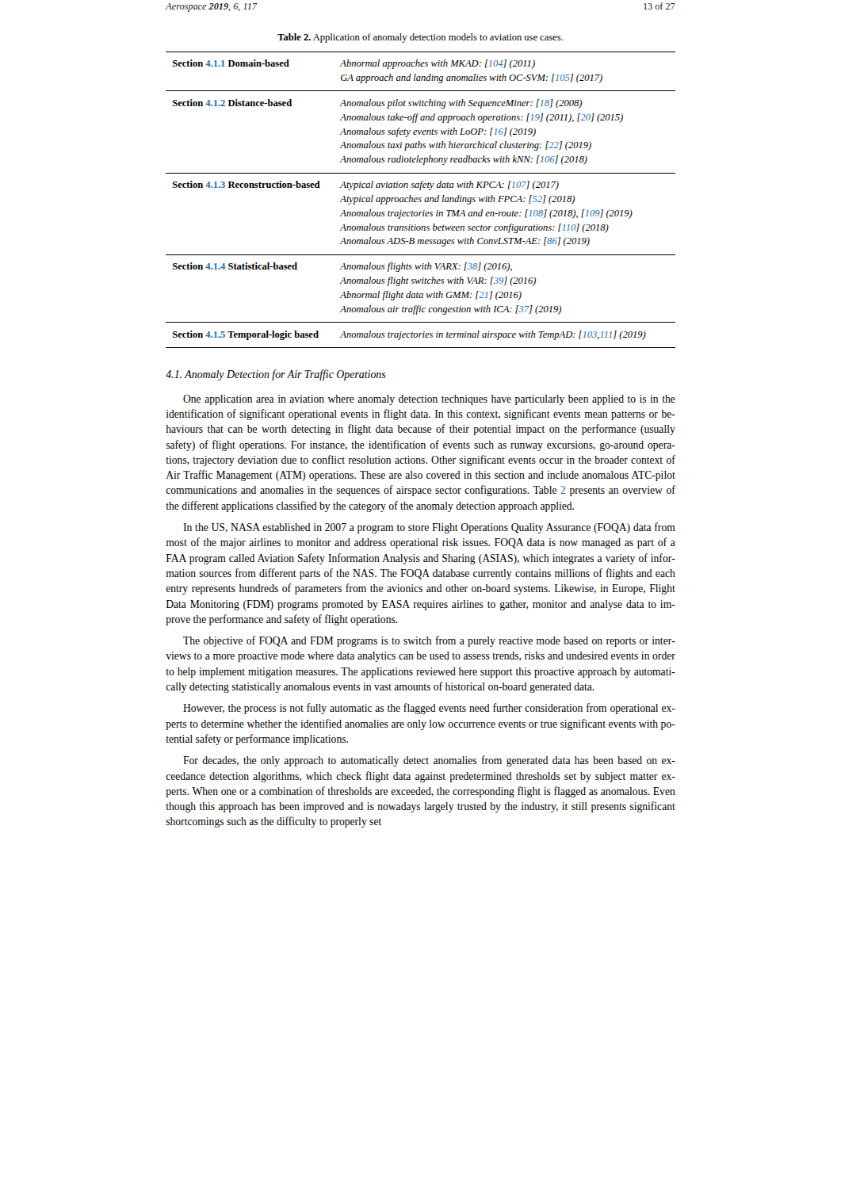Aerospace 2019, 6, 117
13 of 27
Table 2. Application of anomaly detection models to aviation use cases.
| Section 4.1.1 Domain-based | Abnormal approaches with MKAD: [ 104 ] (2011) GA approach and landing anomalies with OC-SVM: [ 105 ] (2017) |
| Section 4.1.2 Distance-based | Anomalous pilot switching with SequenceMiner: [ 18 ] (2008) Anomalous take-off and approach operations: [ 19 ] (2011), [ 20 ] (2015) Anomalous safety events with LoOP: [ 16 ] (2019) Anomalous taxi paths with hierarchical clustering: [ 22 ] (2019) Anomalous radiotelephony readbacks with kNN: [ 106 ] (2018) |
| Section 4.1.3 Reconstruction-based | Atypical aviation safety data with KPCA: [ 107 ] (2017) Atypical approaches and landings with FPCA: [ 52 ] (2018) Anomalous trajectories in TMA and en-route: [ 108 ] (2018), [ 109 ] (2019) Anomalous transitions between sector configurations: [ 110 ] (2018) Anomalous ADS-B messages with ConvLSTM-AE: [ 86 ] (2019) |
| Section 4.1.4 Statistical-based | Anomalous flights with VARX: [ 38 ] (2016), Anomalous flight switches with VAR: [ 39 ] (2016) Abnormal flight data with GMM: [ 21 ] (2016) Anomalous air traffic congestion with ICA: [ 37 ] (2019) |
| Section 4.1.5 Temporal-logic based | Anomalous trajectories in terminal airspace with TempAD: [ 103 , 111 ] (2019) |
4.1. Anomaly Detection for Air Traffic Operations
One application area in aviation where anomaly detection techniques have particularly been applied to is in the identification of significant operational events in flight data. In this context, significant events mean patterns or behaviours that can be worth detecting in flight data because of their potential impact on the performance (usually safety) of flight operations. For instance, the identification of events such as runway excursions, go-around operations, trajectory deviation due to conflict resolution actions. Other significant events occur in the broader context of Air Traffic Management (ATM) operations. These are also covered in this section and include anomalous ATC-pilot communications and anomalies in the sequences of airspace sector configurations. Table 2 presents an overview of the different applications classified by the category of the anomaly detection approach applied.
In the US, NASA established in 2007 a program to store Flight Operations Quality Assurance (FOQA) data from most of the major airlines to monitor and address operational risk issues. FOQA data is now managed as part of a FAA program called Aviation Safety Information Analysis and Sharing (ASIAS), which integrates a variety of information sources from different parts of the NAS. The FOQA database currently contains millions of flights and each entry represents hundreds of parameters from the avionics and other on-board systems. Likewise, in Europe, Flight Data Monitoring (FDM) programs promoted by EASA requires airlines to gather, monitor and analyse data to improve the performance and safety of flight operations.
The objective of FOQA and FDM programs is to switch from a purely reactive mode based on reports or interviews to a more proactive mode where data analytics can be used to assess trends, risks and undesired events in order to help implement mitigation measures. The applications reviewed here support this proactive approach by automatically detecting statistically anomalous events in vast amounts of historical on-board generated data.
However, the process is not fully automatic as the flagged events need further consideration from operational experts to determine whether the identified anomalies are only low occurrence events or true significant events with potential safety or performance implications.
For decades, the only approach to automatically detect anomalies from generated data has been based on exceedance detection algorithms, which check flight data against predetermined thresholds set by subject matter experts. When one or a combination of thresholds are exceeded, the corresponding flight is flagged as anomalous. Even though this approach has been improved and is nowadays largely trusted by the industry, it still presents significant shortcomings such as the difficulty to properly set